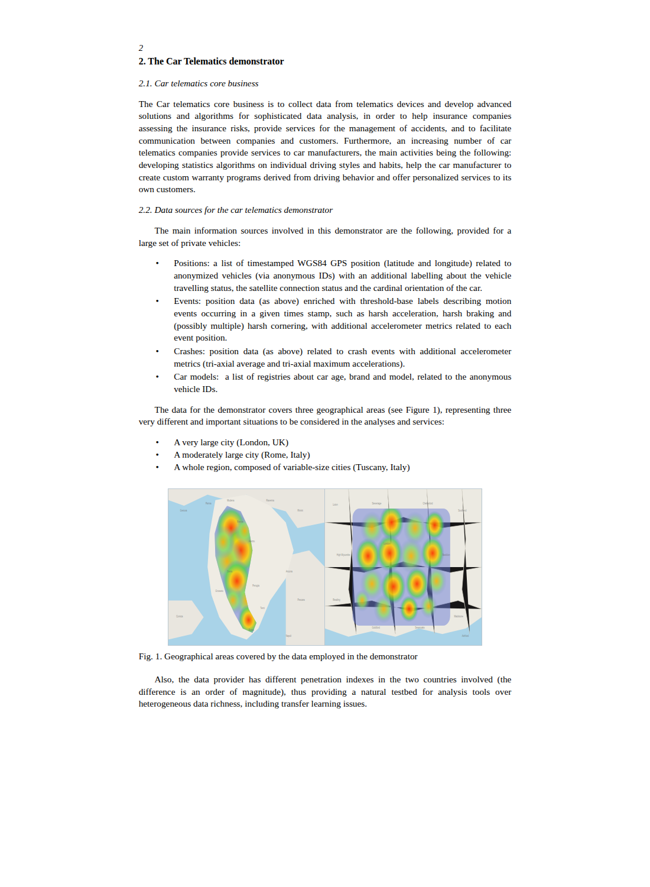2
2. The Car Telematics demonstrator
2.1. Car telematics core business
The Car telematics core business is to collect data from telematics devices and develop advanced solutions and algorithms for sophisticated data analysis, in order to help insurance companies assessing the insurance risks, provide services for the management of accidents, and to facilitate communication between companies and customers. Furthermore, an increasing number of car telematics companies provide services to car manufacturers, the main activities being the following: developing statistics algorithms on individual driving styles and habits, help the car manufacturer to create custom warranty programs derived from driving behavior and offer personalized services to its own customers.
2.2. Data sources for the car telematics demonstrator
The main information sources involved in this demonstrator are the following, provided for a large set of private vehicles:
Positions: a list of timestamped WGS84 GPS position (latitude and longitude) related to anonymized vehicles (via anonymous IDs) with an additional labelling about the vehicle travelling status, the satellite connection status and the cardinal orientation of the car.
Events: position data (as above) enriched with threshold-base labels describing motion events occurring in a given times stamp, such as harsh acceleration, harsh braking and (possibly multiple) harsh cornering, with additional accelerometer metrics related to each event position.
Crashes: position data (as above) related to crash events with additional accelerometer metrics (tri-axial average and tri-axial maximum accelerations).
Car models: a list of registries about car age, brand and model, related to the anonymous vehicle IDs.
The data for the demonstrator covers three geographical areas (see Figure 1), representing three very different and important situations to be considered in the analyses and services:
A very large city (London, UK)
A moderately large city (Rome, Italy)
A whole region, composed of variable-size cities (Tuscany, Italy)
Genova Parma Modena Ravenna Rimini Firenze Arezzo Siena Grosseto Perugia Terni Roma Ancona Pescara Corsica Napoli
Luton Stevenage Chelmsford Southend High Wycombe London Basildon Reading Guildford Sevenoaks Maidstone Ashford
Fig. 1. Geographical areas covered by the data employed in the demonstrator
Also, the data provider has different penetration indexes in the two countries involved (the difference is an order of magnitude), thus providing a natural testbed for analysis tools over heterogeneous data richness, including transfer learning issues.